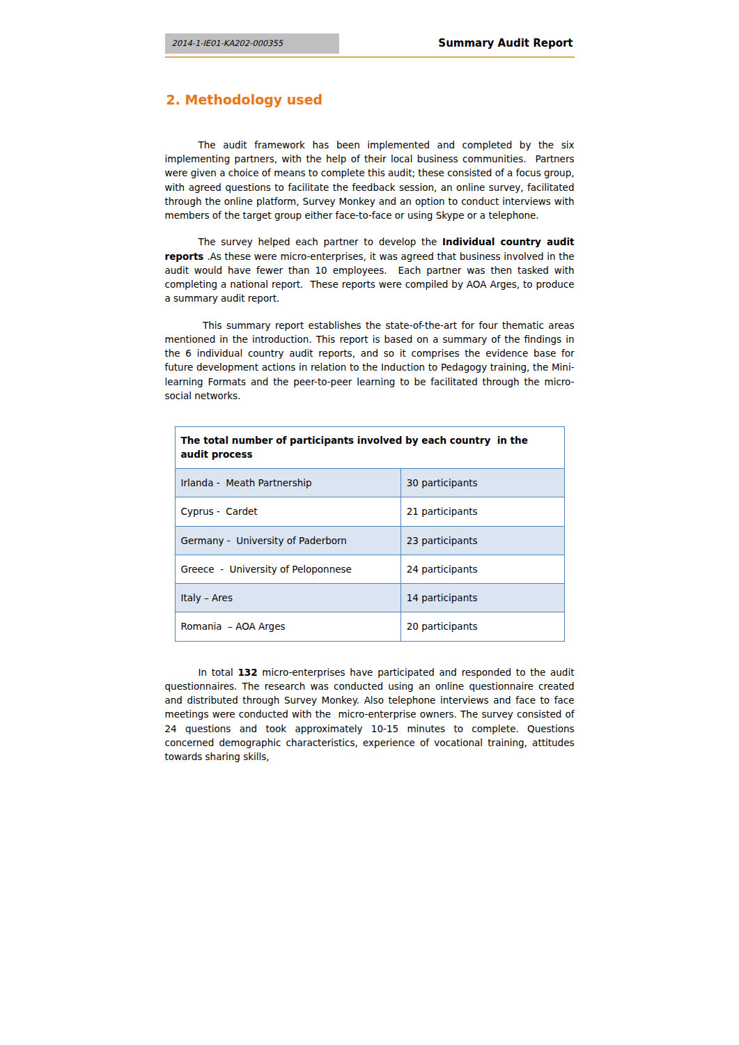2014-1-IE01-KA202-000355
Summary Audit Report
2. Methodology used
The audit framework has been implemented and completed by the six implementing partners, with the help of their local business communities. Partners were given a choice of means to complete this audit; these consisted of a focus group, with agreed questions to facilitate the feedback session, an online survey, facilitated through the online platform, Survey Monkey and an option to conduct interviews with members of the target group either face-to-face or using Skype or a telephone.
The survey helped each partner to develop the Individual country audit reports .As these were micro-enterprises, it was agreed that business involved in the audit would have fewer than 10 employees. Each partner was then tasked with completing a national report. These reports were compiled by AOA Arges, to produce a summary audit report.
This summary report establishes the state-of-the-art for four thematic areas mentioned in the introduction. This report is based on a summary of the findings in the 6 individual country audit reports, and so it comprises the evidence base for future development actions in relation to the Induction to Pedagogy training, the Mini-learning Formats and the peer-to-peer learning to be facilitated through the micro-social networks.
| The total number of participants involved by each country in the audit process |
| --- |
| Irlanda - Meath Partnership | 30 participants |
| Cyprus - Cardet | 21 participants |
| Germany - University of Paderborn | 23 participants |
| Greece - University of Peloponnese | 24 participants |
| Italy – Ares | 14 participants |
| Romania – AOA Arges | 20 participants |
In total 132 micro-enterprises have participated and responded to the audit questionnaires. The research was conducted using an online questionnaire created and distributed through Survey Monkey. Also telephone interviews and face to face meetings were conducted with the micro-enterprise owners. The survey consisted of 24 questions and took approximately 10-15 minutes to complete. Questions concerned demographic characteristics, experience of vocational training, attitudes towards sharing skills,